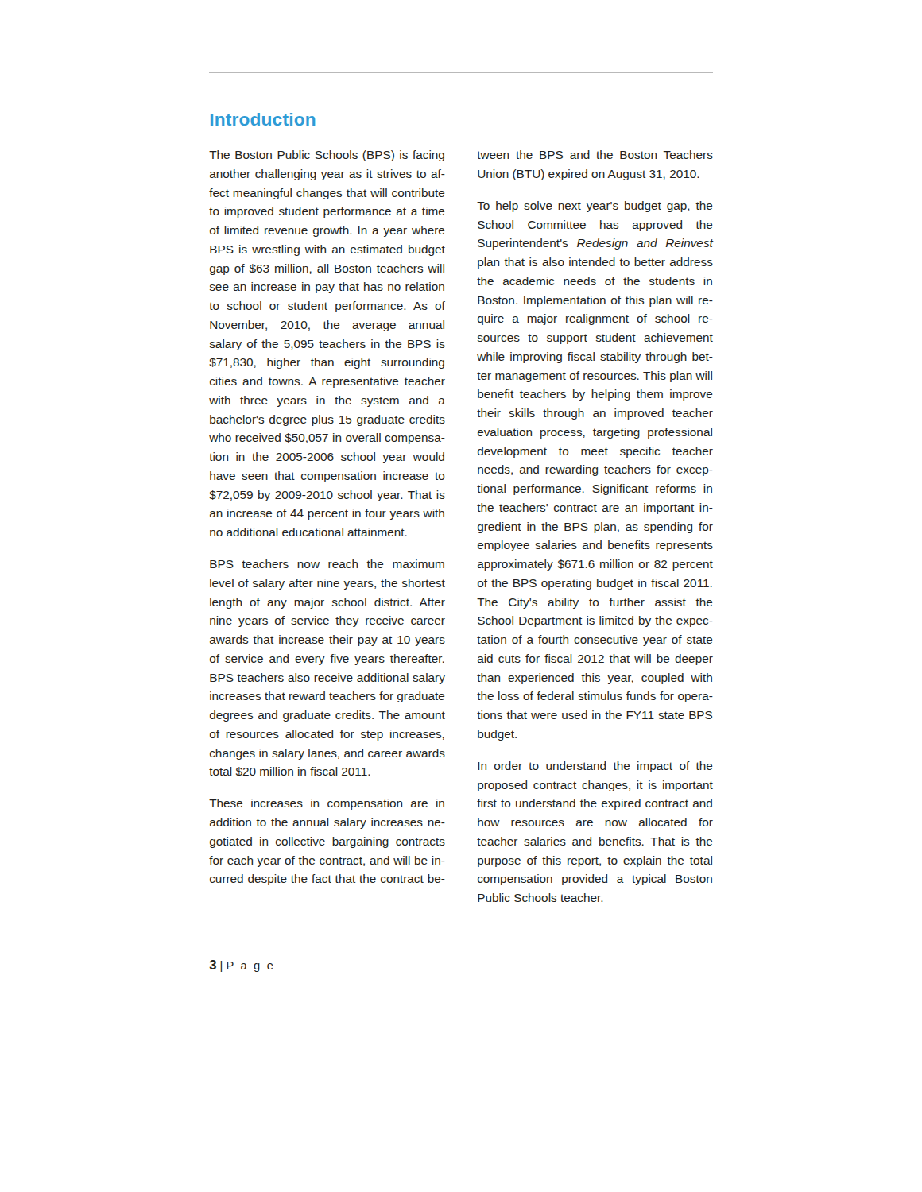Introduction
The Boston Public Schools (BPS) is facing another challenging year as it strives to affect meaningful changes that will contribute to improved student performance at a time of limited revenue growth. In a year where BPS is wrestling with an estimated budget gap of $63 million, all Boston teachers will see an increase in pay that has no relation to school or student performance. As of November, 2010, the average annual salary of the 5,095 teachers in the BPS is $71,830, higher than eight surrounding cities and towns. A representative teacher with three years in the system and a bachelor's degree plus 15 graduate credits who received $50,057 in overall compensation in the 2005-2006 school year would have seen that compensation increase to $72,059 by 2009-2010 school year. That is an increase of 44 percent in four years with no additional educational attainment.
BPS teachers now reach the maximum level of salary after nine years, the shortest length of any major school district. After nine years of service they receive career awards that increase their pay at 10 years of service and every five years thereafter. BPS teachers also receive additional salary increases that reward teachers for graduate degrees and graduate credits. The amount of resources allocated for step increases, changes in salary lanes, and career awards total $20 million in fiscal 2011.
These increases in compensation are in addition to the annual salary increases negotiated in collective bargaining contracts for each year of the contract, and will be incurred despite the fact that the contract between the BPS and the Boston Teachers Union (BTU) expired on August 31, 2010.
To help solve next year's budget gap, the School Committee has approved the Superintendent's Redesign and Reinvest plan that is also intended to better address the academic needs of the students in Boston. Implementation of this plan will require a major realignment of school resources to support student achievement while improving fiscal stability through better management of resources. This plan will benefit teachers by helping them improve their skills through an improved teacher evaluation process, targeting professional development to meet specific teacher needs, and rewarding teachers for exceptional performance. Significant reforms in the teachers' contract are an important ingredient in the BPS plan, as spending for employee salaries and benefits represents approximately $671.6 million or 82 percent of the BPS operating budget in fiscal 2011. The City's ability to further assist the School Department is limited by the expectation of a fourth consecutive year of state aid cuts for fiscal 2012 that will be deeper than experienced this year, coupled with the loss of federal stimulus funds for operations that were used in the FY11 state BPS budget.
In order to understand the impact of the proposed contract changes, it is important first to understand the expired contract and how resources are now allocated for teacher salaries and benefits. That is the purpose of this report, to explain the total compensation provided a typical Boston Public Schools teacher.
3 | P a g e